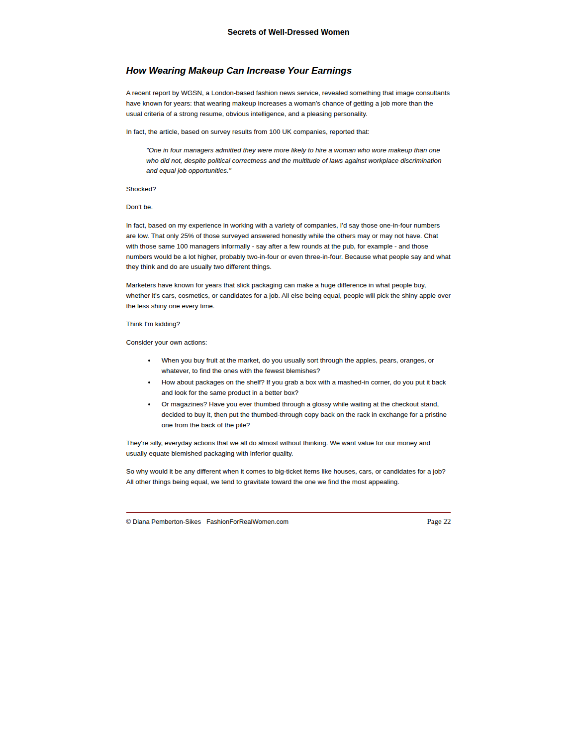Secrets of Well-Dressed Women
How Wearing Makeup Can Increase Your Earnings
A recent report by WGSN, a London-based fashion news service, revealed something that image consultants have known for years: that wearing makeup increases a woman's chance of getting a job more than the usual criteria of a strong resume, obvious intelligence, and a pleasing personality.
In fact, the article, based on survey results from 100 UK companies, reported that:
"One in four managers admitted they were more likely to hire a woman who wore makeup than one who did not, despite political correctness and the multitude of laws against workplace discrimination and equal job opportunities."
Shocked?
Don't be.
In fact, based on my experience in working with a variety of companies, I'd say those one-in-four numbers are low. That only 25% of those surveyed answered honestly while the others may or may not have. Chat with those same 100 managers informally - say after a few rounds at the pub, for example - and those numbers would be a lot higher, probably two-in-four or even three-in-four. Because what people say and what they think and do are usually two different things.
Marketers have known for years that slick packaging can make a huge difference in what people buy, whether it's cars, cosmetics, or candidates for a job. All else being equal, people will pick the shiny apple over the less shiny one every time.
Think I'm kidding?
Consider your own actions:
When you buy fruit at the market, do you usually sort through the apples, pears, oranges, or whatever, to find the ones with the fewest blemishes?
How about packages on the shelf? If you grab a box with a mashed-in corner, do you put it back and look for the same product in a better box?
Or magazines? Have you ever thumbed through a glossy while waiting at the checkout stand, decided to buy it, then put the thumbed-through copy back on the rack in exchange for a pristine one from the back of the pile?
They're silly, everyday actions that we all do almost without thinking. We want value for our money and usually equate blemished packaging with inferior quality.
So why would it be any different when it comes to big-ticket items like houses, cars, or candidates for a job? All other things being equal, we tend to gravitate toward the one we find the most appealing.
© Diana Pemberton-Sikes FashionForRealWomen.com Page 22